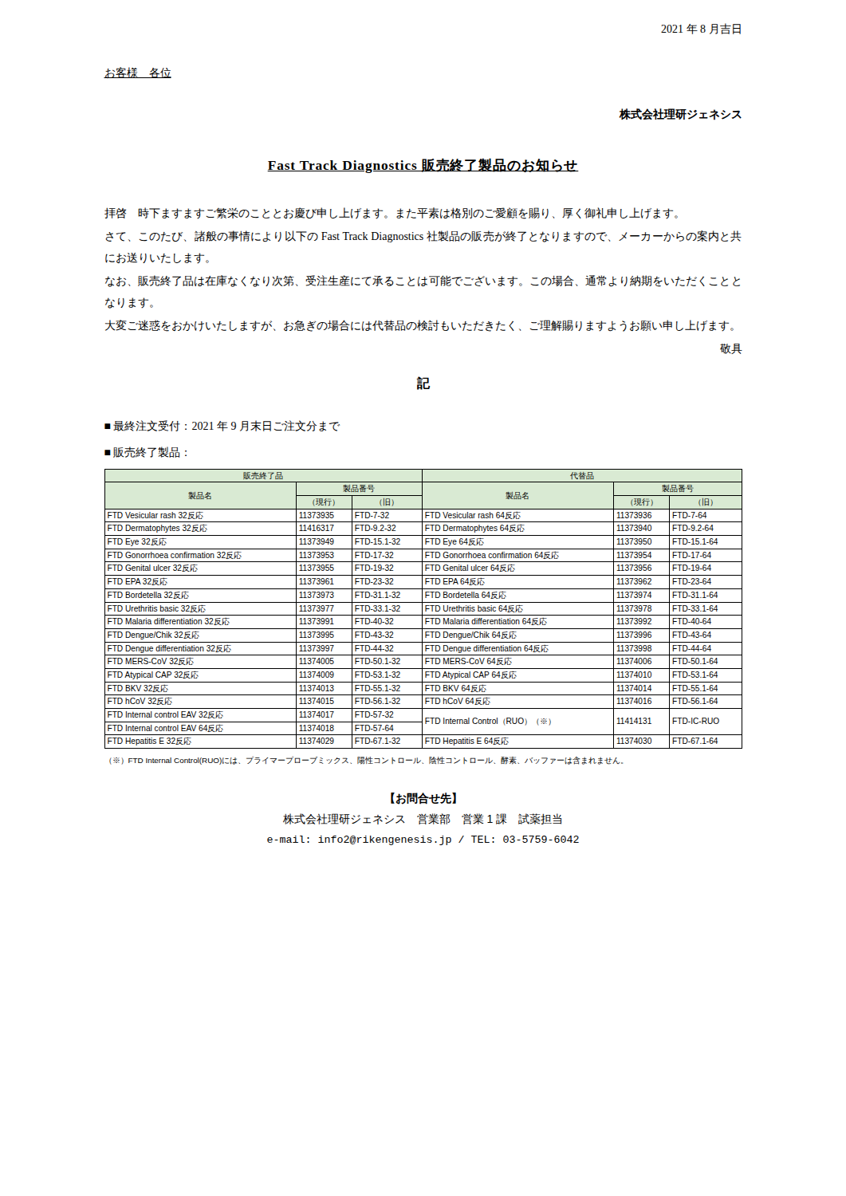2021 年 8 月吉日
お客様　各位
株式会社理研ジェネシス
Fast Track Diagnostics 販売終了製品のお知らせ
拝啓　時下ますますご繁栄のこととお慶び申し上げます。また平素は格別のご愛顧を賜り、厚く御礼申し上げます。
さて、このたび、諸般の事情により以下の Fast Track Diagnostics 社製品の販売が終了となりますので、メーカーからの案内と共にお送りいたします。
なお、販売終了品は在庫なくなり次第、受注生産にて承ることは可能でございます。この場合、通常より納期をいただくこととなります。
大変ご迷惑をおかけいたしますが、お急ぎの場合には代替品の検討もいただきたく、ご理解賜りますようお願い申し上げます。
敬具
記
■ 最終注文受付：2021 年 9 月末日ご注文分まで
■ 販売終了製品：
| 販売終了品 | 代替品 |
| --- | --- |
| 製品名 | 製品番号 | 製品名 | 製品番号 |
| （現行） | （旧） | （現行） | （旧） |
| FTD Vesicular rash 32反応 | 11373935 | FTD-7-32 | FTD Vesicular rash 64反応 | 11373936 | FTD-7-64 |
| FTD Dermatophytes 32反応 | 11416317 | FTD-9.2-32 | FTD Dermatophytes 64反応 | 11373940 | FTD-9.2-64 |
| FTD Eye 32反応 | 11373949 | FTD-15.1-32 | FTD Eye 64反応 | 11373950 | FTD-15.1-64 |
| FTD Gonorrhoea confirmation 32反応 | 11373953 | FTD-17-32 | FTD Gonorrhoea confirmation 64反応 | 11373954 | FTD-17-64 |
| FTD Genital ulcer 32反応 | 11373955 | FTD-19-32 | FTD Genital ulcer 64反応 | 11373956 | FTD-19-64 |
| FTD EPA 32反応 | 11373961 | FTD-23-32 | FTD EPA 64反応 | 11373962 | FTD-23-64 |
| FTD Bordetella 32反応 | 11373973 | FTD-31.1-32 | FTD Bordetella 64反応 | 11373974 | FTD-31.1-64 |
| FTD Urethritis basic 32反応 | 11373977 | FTD-33.1-32 | FTD Urethritis basic 64反応 | 11373978 | FTD-33.1-64 |
| FTD Malaria differentiation 32反応 | 11373991 | FTD-40-32 | FTD Malaria differentiation 64反応 | 11373992 | FTD-40-64 |
| FTD Dengue/Chik 32反応 | 11373995 | FTD-43-32 | FTD Dengue/Chik 64反応 | 11373996 | FTD-43-64 |
| FTD Dengue differentiation 32反応 | 11373997 | FTD-44-32 | FTD Dengue differentiation 64反応 | 11373998 | FTD-44-64 |
| FTD MERS-CoV 32反応 | 11374005 | FTD-50.1-32 | FTD MERS-CoV 64反応 | 11374006 | FTD-50.1-64 |
| FTD Atypical CAP 32反応 | 11374009 | FTD-53.1-32 | FTD Atypical CAP 64反応 | 11374010 | FTD-53.1-64 |
| FTD BKV 32反応 | 11374013 | FTD-55.1-32 | FTD BKV 64反応 | 11374014 | FTD-55.1-64 |
| FTD hCoV 32反応 | 11374015 | FTD-56.1-32 | FTD hCoV 64反応 | 11374016 | FTD-56.1-64 |
| FTD Internal control EAV 32反応 | 11374017 | FTD-57-32 | FTD Internal Control（RUO）（※） | 11414131 | FTD-IC-RUO |
| FTD Internal control EAV 64反応 | 11374018 | FTD-57-64 |
| FTD Hepatitis E 32反応 | 11374029 | FTD-67.1-32 | FTD Hepatitis E 64反応 | 11374030 | FTD-67.1-64 |
（※）FTD Internal Control(RUO)には、プライマープローブミックス、陽性コントロール、陰性コントロール、酵素、バッファーは含まれません。
【お問合せ先】
株式会社理研ジェネシス　営業部　営業 1 課　試薬担当
e-mail: info2@rikengenesis.jp / TEL: 03-5759-6042